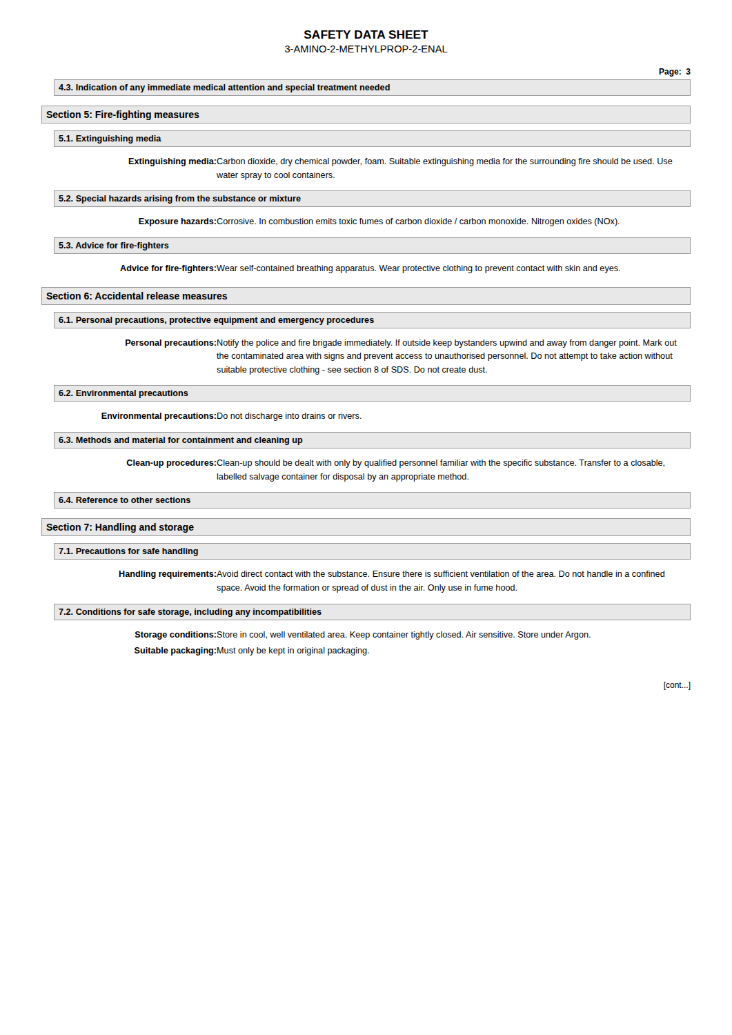SAFETY DATA SHEET
3-AMINO-2-METHYLPROP-2-ENAL
Page: 3
4.3. Indication of any immediate medical attention and special treatment needed
Section 5: Fire-fighting measures
5.1. Extinguishing media
| Extinguishing media: | Carbon dioxide, dry chemical powder, foam. Suitable extinguishing media for the surrounding fire should be used. Use water spray to cool containers. |
5.2. Special hazards arising from the substance or mixture
| Exposure hazards: | Corrosive. In combustion emits toxic fumes of carbon dioxide / carbon monoxide. Nitrogen oxides (NOx). |
5.3. Advice for fire-fighters
| Advice for fire-fighters: | Wear self-contained breathing apparatus. Wear protective clothing to prevent contact with skin and eyes. |
Section 6: Accidental release measures
6.1. Personal precautions, protective equipment and emergency procedures
| Personal precautions: | Notify the police and fire brigade immediately. If outside keep bystanders upwind and away from danger point. Mark out the contaminated area with signs and prevent access to unauthorised personnel. Do not attempt to take action without suitable protective clothing - see section 8 of SDS. Do not create dust. |
6.2. Environmental precautions
| Environmental precautions: | Do not discharge into drains or rivers. |
6.3. Methods and material for containment and cleaning up
| Clean-up procedures: | Clean-up should be dealt with only by qualified personnel familiar with the specific substance. Transfer to a closable, labelled salvage container for disposal by an appropriate method. |
6.4. Reference to other sections
Section 7: Handling and storage
7.1. Precautions for safe handling
| Handling requirements: | Avoid direct contact with the substance. Ensure there is sufficient ventilation of the area. Do not handle in a confined space. Avoid the formation or spread of dust in the air. Only use in fume hood. |
7.2. Conditions for safe storage, including any incompatibilities
| Storage conditions: | Store in cool, well ventilated area. Keep container tightly closed. Air sensitive. Store under Argon. |
| Suitable packaging: | Must only be kept in original packaging. |
[cont...]